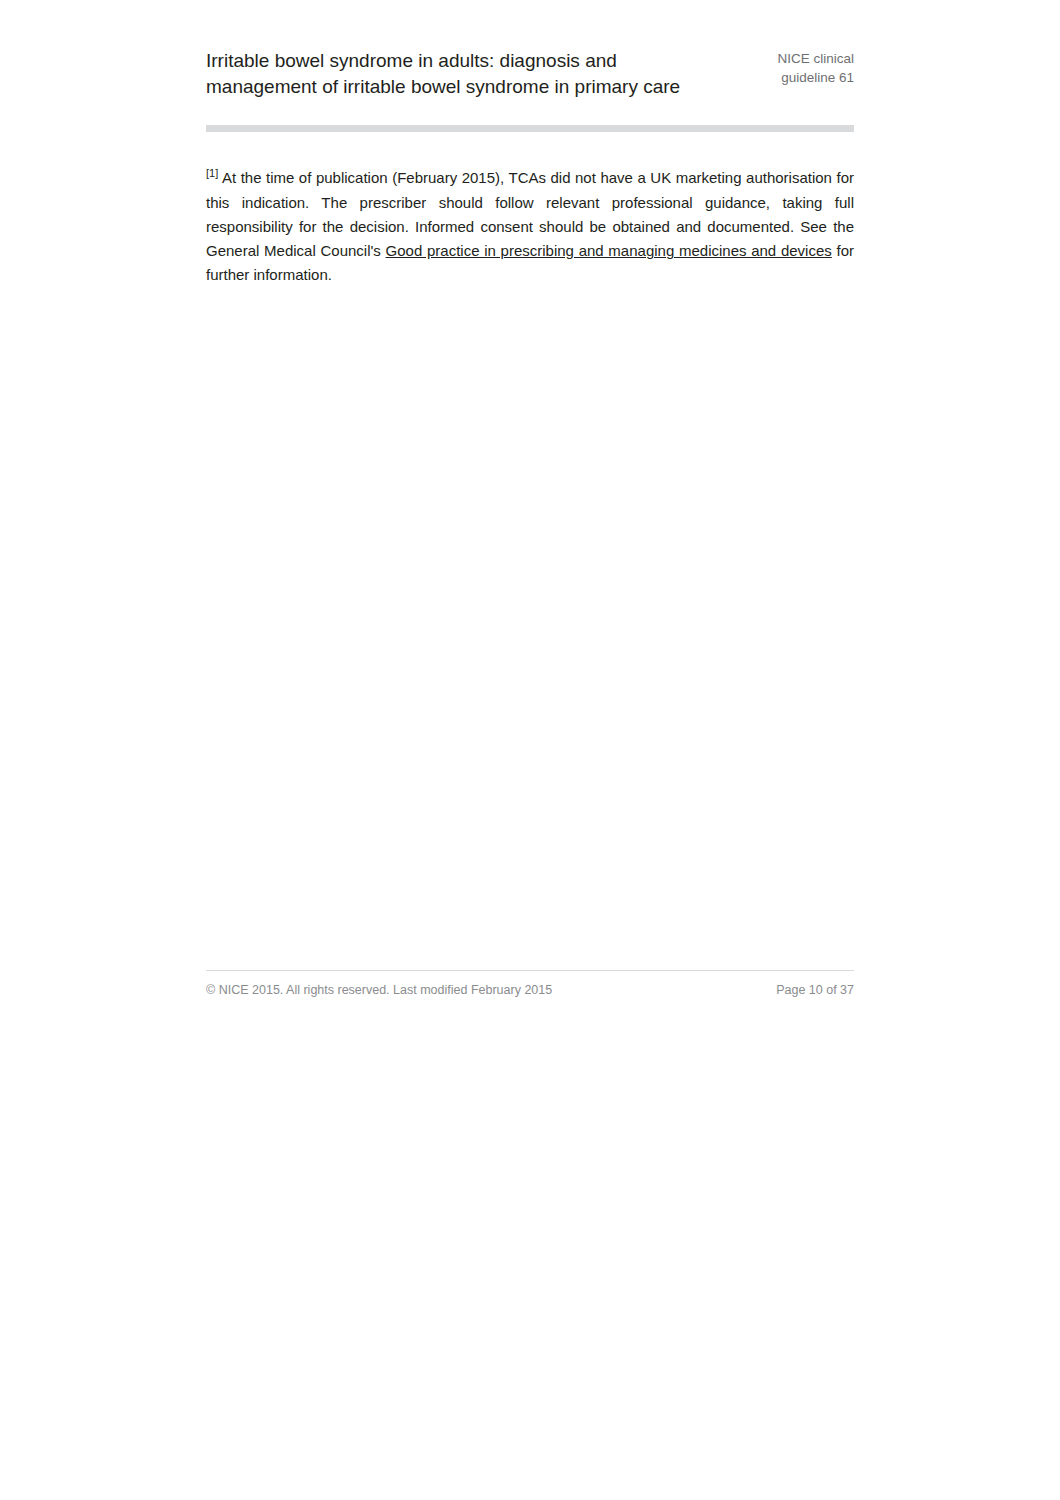Irritable bowel syndrome in adults: diagnosis and management of irritable bowel syndrome in primary care
NICE clinical
guideline 61
[1] At the time of publication (February 2015), TCAs did not have a UK marketing authorisation for this indication. The prescriber should follow relevant professional guidance, taking full responsibility for the decision. Informed consent should be obtained and documented. See the General Medical Council's Good practice in prescribing and managing medicines and devices for further information.
© NICE 2015. All rights reserved. Last modified February 2015 Page 10 of 37